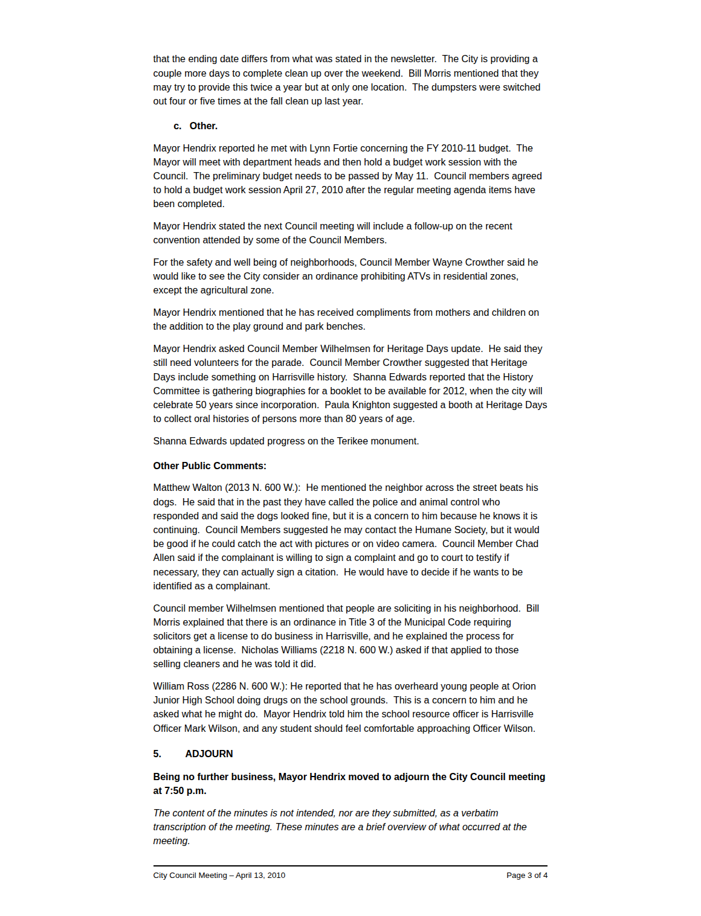that the ending date differs from what was stated in the newsletter. The City is providing a couple more days to complete clean up over the weekend. Bill Morris mentioned that they may try to provide this twice a year but at only one location. The dumpsters were switched out four or five times at the fall clean up last year.
c. Other.
Mayor Hendrix reported he met with Lynn Fortie concerning the FY 2010-11 budget. The Mayor will meet with department heads and then hold a budget work session with the Council. The preliminary budget needs to be passed by May 11. Council members agreed to hold a budget work session April 27, 2010 after the regular meeting agenda items have been completed.
Mayor Hendrix stated the next Council meeting will include a follow-up on the recent convention attended by some of the Council Members.
For the safety and well being of neighborhoods, Council Member Wayne Crowther said he would like to see the City consider an ordinance prohibiting ATVs in residential zones, except the agricultural zone.
Mayor Hendrix mentioned that he has received compliments from mothers and children on the addition to the play ground and park benches.
Mayor Hendrix asked Council Member Wilhelmsen for Heritage Days update. He said they still need volunteers for the parade. Council Member Crowther suggested that Heritage Days include something on Harrisville history. Shanna Edwards reported that the History Committee is gathering biographies for a booklet to be available for 2012, when the city will celebrate 50 years since incorporation. Paula Knighton suggested a booth at Heritage Days to collect oral histories of persons more than 80 years of age.
Shanna Edwards updated progress on the Terikee monument.
Other Public Comments:
Matthew Walton (2013 N. 600 W.): He mentioned the neighbor across the street beats his dogs. He said that in the past they have called the police and animal control who responded and said the dogs looked fine, but it is a concern to him because he knows it is continuing. Council Members suggested he may contact the Humane Society, but it would be good if he could catch the act with pictures or on video camera. Council Member Chad Allen said if the complainant is willing to sign a complaint and go to court to testify if necessary, they can actually sign a citation. He would have to decide if he wants to be identified as a complainant.
Council member Wilhelmsen mentioned that people are soliciting in his neighborhood. Bill Morris explained that there is an ordinance in Title 3 of the Municipal Code requiring solicitors get a license to do business in Harrisville, and he explained the process for obtaining a license. Nicholas Williams (2218 N. 600 W.) asked if that applied to those selling cleaners and he was told it did.
William Ross (2286 N. 600 W.): He reported that he has overheard young people at Orion Junior High School doing drugs on the school grounds. This is a concern to him and he asked what he might do. Mayor Hendrix told him the school resource officer is Harrisville Officer Mark Wilson, and any student should feel comfortable approaching Officer Wilson.
5.
ADJOURN
Being no further business, Mayor Hendrix moved to adjourn the City Council meeting at 7:50 p.m.
The content of the minutes is not intended, nor are they submitted, as a verbatim transcription of the meeting. These minutes are a brief overview of what occurred at the meeting.
City Council Meeting – April 13, 2010
Page 3 of 4